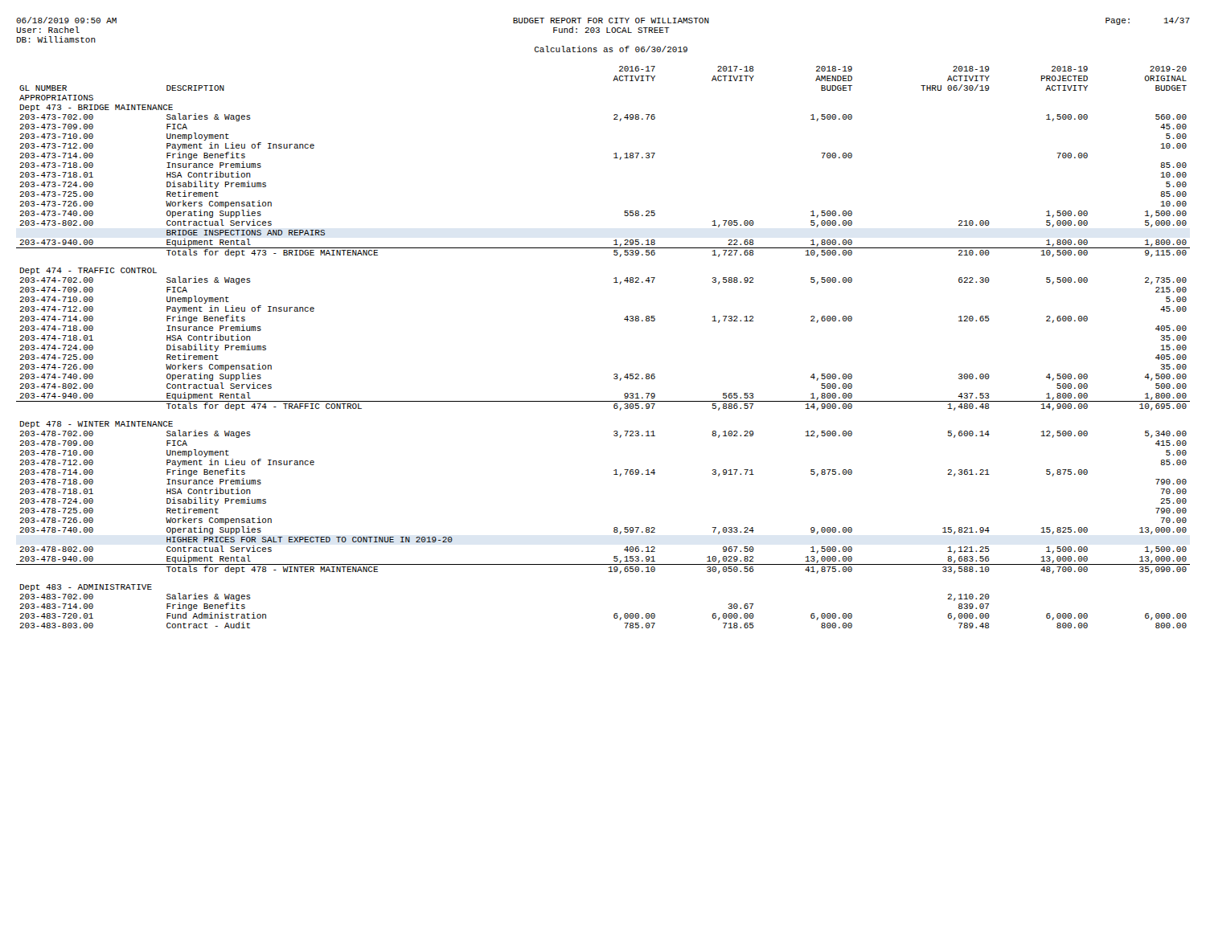06/18/2019 09:50 AM
User: Rachel
DB: Williamston
BUDGET REPORT FOR CITY OF WILLIAMSTON
Fund: 203 LOCAL STREET
Calculations as of 06/30/2019
Page: 14/37
| | | 2016-17 | 2017-18 | 2018-19 | 2018-19 | 2018-19 | 2019-20 |
| --- | --- | --- | --- | --- | --- | --- | --- |
| | | ACTIVITY | ACTIVITY | AMENDED | ACTIVITY | PROJECTED | ORIGINAL |
| GL NUMBER | DESCRIPTION | | | BUDGET | THRU 06/30/19 | ACTIVITY | BUDGET |
| APPROPRIATIONS |
| Dept 473 - BRIDGE MAINTENANCE |
| 203-473-702.00 | Salaries & Wages | 2,498.76 | | 1,500.00 | | 1,500.00 | 560.00 |
| 203-473-709.00 | FICA | | | | | | 45.00 |
| 203-473-710.00 | Unemployment | | | | | | 5.00 |
| 203-473-712.00 | Payment in Lieu of Insurance | | | | | | 10.00 |
| 203-473-714.00 | Fringe Benefits | 1,187.37 | | 700.00 | | 700.00 | |
| 203-473-718.00 | Insurance Premiums | | | | | | 85.00 |
| 203-473-718.01 | HSA Contribution | | | | | | 10.00 |
| 203-473-724.00 | Disability Premiums | | | | | | 5.00 |
| 203-473-725.00 | Retirement | | | | | | 85.00 |
| 203-473-726.00 | Workers Compensation | | | | | | 10.00 |
| 203-473-740.00 | Operating Supplies | 558.25 | | 1,500.00 | | 1,500.00 | 1,500.00 |
| 203-473-802.00 | Contractual Services | | 1,705.00 | 5,000.00 | 210.00 | 5,000.00 | 5,000.00 |
| | BRIDGE INSPECTIONS AND REPAIRS |
| 203-473-940.00 | Equipment Rental | 1,295.18 | 22.68 | 1,800.00 | | 1,800.00 | 1,800.00 |
| | Totals for dept 473 - BRIDGE MAINTENANCE | 5,539.56 | 1,727.68 | 10,500.00 | 210.00 | 10,500.00 | 9,115.00 |
| Dept 474 - TRAFFIC CONTROL |
| 203-474-702.00 | Salaries & Wages | 1,482.47 | 3,588.92 | 5,500.00 | 622.30 | 5,500.00 | 2,735.00 |
| 203-474-709.00 | FICA | | | | | | 215.00 |
| 203-474-710.00 | Unemployment | | | | | | 5.00 |
| 203-474-712.00 | Payment in Lieu of Insurance | | | | | | 45.00 |
| 203-474-714.00 | Fringe Benefits | 438.85 | 1,732.12 | 2,600.00 | 120.65 | 2,600.00 | |
| 203-474-718.00 | Insurance Premiums | | | | | | 405.00 |
| 203-474-718.01 | HSA Contribution | | | | | | 35.00 |
| 203-474-724.00 | Disability Premiums | | | | | | 15.00 |
| 203-474-725.00 | Retirement | | | | | | 405.00 |
| 203-474-726.00 | Workers Compensation | | | | | | 35.00 |
| 203-474-740.00 | Operating Supplies | 3,452.86 | | 4,500.00 | 300.00 | 4,500.00 | 4,500.00 |
| 203-474-802.00 | Contractual Services | | | 500.00 | | 500.00 | 500.00 |
| 203-474-940.00 | Equipment Rental | 931.79 | 565.53 | 1,800.00 | 437.53 | 1,800.00 | 1,800.00 |
| | Totals for dept 474 - TRAFFIC CONTROL | 6,305.97 | 5,886.57 | 14,900.00 | 1,480.48 | 14,900.00 | 10,695.00 |
| Dept 478 - WINTER MAINTENANCE |
| 203-478-702.00 | Salaries & Wages | 3,723.11 | 8,102.29 | 12,500.00 | 5,600.14 | 12,500.00 | 5,340.00 |
| 203-478-709.00 | FICA | | | | | | 415.00 |
| 203-478-710.00 | Unemployment | | | | | | 5.00 |
| 203-478-712.00 | Payment in Lieu of Insurance | | | | | | 85.00 |
| 203-478-714.00 | Fringe Benefits | 1,769.14 | 3,917.71 | 5,875.00 | 2,361.21 | 5,875.00 | |
| 203-478-718.00 | Insurance Premiums | | | | | | 790.00 |
| 203-478-718.01 | HSA Contribution | | | | | | 70.00 |
| 203-478-724.00 | Disability Premiums | | | | | | 25.00 |
| 203-478-725.00 | Retirement | | | | | | 790.00 |
| 203-478-726.00 | Workers Compensation | | | | | | 70.00 |
| 203-478-740.00 | Operating Supplies | 8,597.82 | 7,033.24 | 9,000.00 | 15,821.94 | 15,825.00 | 13,000.00 |
| | HIGHER PRICES FOR SALT EXPECTED TO CONTINUE IN 2019-20 |
| 203-478-802.00 | Contractual Services | 406.12 | 967.50 | 1,500.00 | 1,121.25 | 1,500.00 | 1,500.00 |
| 203-478-940.00 | Equipment Rental | 5,153.91 | 10,029.82 | 13,000.00 | 8,683.56 | 13,000.00 | 13,000.00 |
| | Totals for dept 478 - WINTER MAINTENANCE | 19,650.10 | 30,050.56 | 41,875.00 | 33,588.10 | 48,700.00 | 35,090.00 |
| Dept 483 - ADMINISTRATIVE |
| 203-483-702.00 | Salaries & Wages | | | | 2,110.20 | | |
| 203-483-714.00 | Fringe Benefits | | 30.67 | | 839.07 | | |
| 203-483-720.01 | Fund Administration | 6,000.00 | 6,000.00 | 6,000.00 | 6,000.00 | 6,000.00 | 6,000.00 |
| 203-483-803.00 | Contract - Audit | 785.07 | 718.65 | 800.00 | 789.48 | 800.00 | 800.00 |